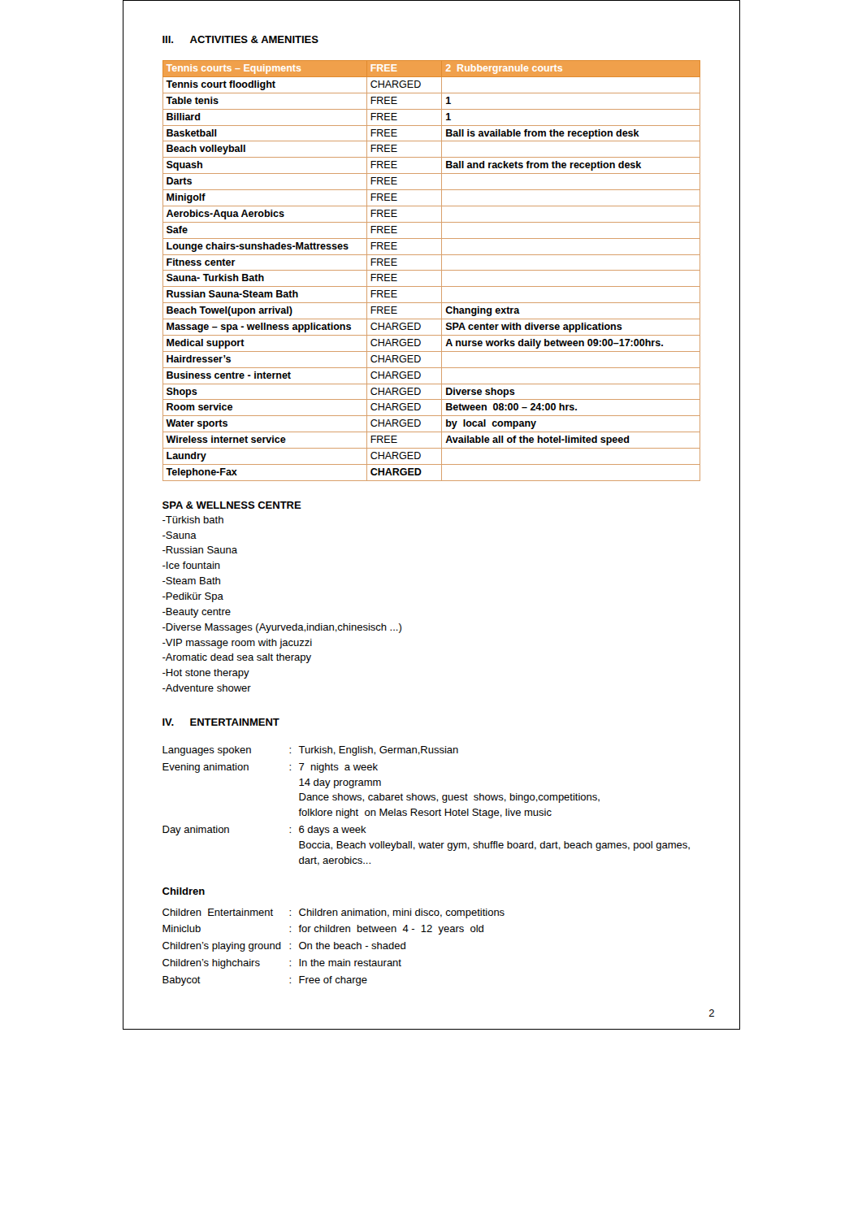III. ACTIVITIES & AMENITIES
| Tennis courts – Equipments | FREE | 2 Rubbergranule courts |
| --- | --- | --- |
| Tennis court floodlight | CHARGED | |
| Table tenis | FREE | 1 |
| Billiard | FREE | 1 |
| Basketball | FREE | Ball is available from the reception desk |
| Beach volleyball | FREE | |
| Squash | FREE | Ball and rackets from the reception desk |
| Darts | FREE | |
| Minigolf | FREE | |
| Aerobics-Aqua Aerobics | FREE | |
| Safe | FREE | |
| Lounge chairs-sunshades-Mattresses | FREE | |
| Fitness center | FREE | |
| Sauna- Turkish Bath | FREE | |
| Russian Sauna-Steam Bath | FREE | |
| Beach Towel(upon arrival) | FREE | Changing extra |
| Massage – spa - wellness applications | CHARGED | SPA center with diverse applications |
| Medical support | CHARGED | A nurse works daily between 09:00–17:00hrs. |
| Hairdresser’s | CHARGED | |
| Business centre - internet | CHARGED | |
| Shops | CHARGED | Diverse shops |
| Room service | CHARGED | Between 08:00 – 24:00 hrs. |
| Water sports | CHARGED | by local company |
| Wireless internet service | FREE | Available all of the hotel-limited speed |
| Laundry | CHARGED | |
| Telephone-Fax | CHARGED | |
SPA & WELLNESS CENTRE
-Türkish bath
-Sauna
-Russian Sauna
-Ice fountain
-Steam Bath
-Pedikür Spa
-Beauty centre
-Diverse Massages (Ayurveda,indian,chinesisch ...)
-VIP massage room with jacuzzi
-Aromatic dead sea salt therapy
-Hot stone therapy
-Adventure shower
IV. ENTERTAINMENT
| Languages spoken | : | Turkish, English, German,Russian |
| Evening animation | : | 7 nights a week 14 day programm Dance shows, cabaret shows, guest shows, bingo,competitions, folklore night on Melas Resort Hotel Stage, live music |
| Day animation | : | 6 days a week Boccia, Beach volleyball, water gym, shuffle board, dart, beach games, pool games, dart, aerobics... |
Children
| Children Entertainment | : | Children animation, mini disco, competitions |
| Miniclub | : | for children between 4 - 12 years old |
| Children’s playing ground | : | On the beach - shaded |
| Children’s highchairs | : | In the main restaurant |
| Babycot | : | Free of charge |
2